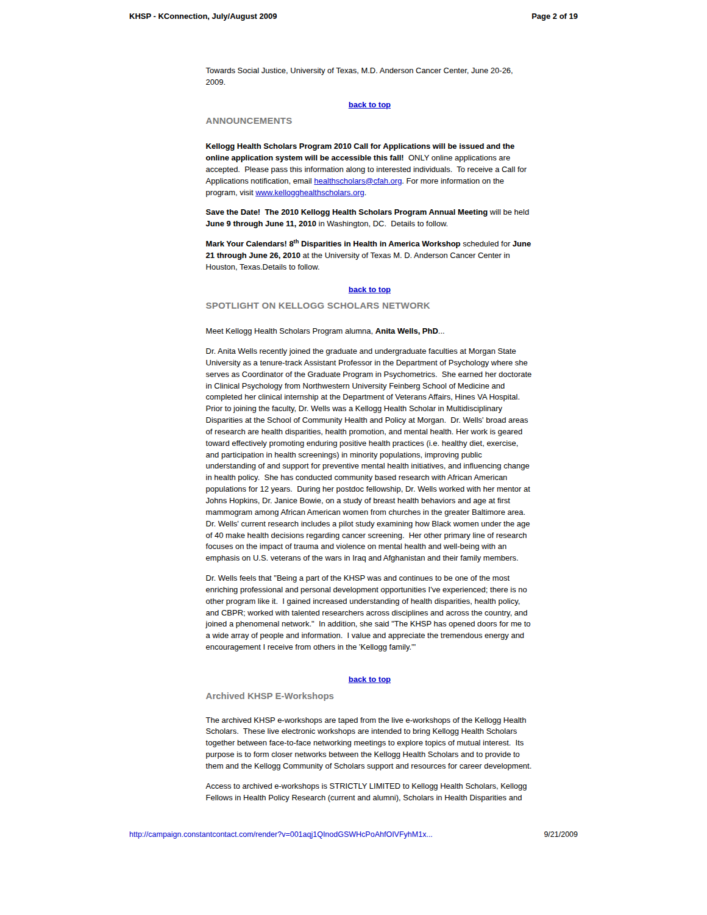KHSP - KConnection, July/August 2009 Page 2 of 19
Towards Social Justice, University of Texas, M.D. Anderson Cancer Center, June 20-26, 2009.
back to top
ANNOUNCEMENTS
Kellogg Health Scholars Program 2010 Call for Applications will be issued and the online application system will be accessible this fall! ONLY online applications are accepted. Please pass this information along to interested individuals. To receive a Call for Applications notification, email healthscholars@cfah.org. For more information on the program, visit www.kellogghealthscholars.org.
Save the Date! The 2010 Kellogg Health Scholars Program Annual Meeting will be held June 9 through June 11, 2010 in Washington, DC. Details to follow.
Mark Your Calendars! 8th Disparities in Health in America Workshop scheduled for June 21 through June 26, 2010 at the University of Texas M. D. Anderson Cancer Center in Houston, Texas.Details to follow.
back to top
SPOTLIGHT ON KELLOGG SCHOLARS NETWORK
Meet Kellogg Health Scholars Program alumna, Anita Wells, PhD...
Dr. Anita Wells recently joined the graduate and undergraduate faculties at Morgan State University as a tenure-track Assistant Professor in the Department of Psychology where she serves as Coordinator of the Graduate Program in Psychometrics. She earned her doctorate in Clinical Psychology from Northwestern University Feinberg School of Medicine and completed her clinical internship at the Department of Veterans Affairs, Hines VA Hospital. Prior to joining the faculty, Dr. Wells was a Kellogg Health Scholar in Multidisciplinary Disparities at the School of Community Health and Policy at Morgan. Dr. Wells' broad areas of research are health disparities, health promotion, and mental health. Her work is geared toward effectively promoting enduring positive health practices (i.e. healthy diet, exercise, and participation in health screenings) in minority populations, improving public understanding of and support for preventive mental health initiatives, and influencing change in health policy. She has conducted community based research with African American populations for 12 years. During her postdoc fellowship, Dr. Wells worked with her mentor at Johns Hopkins, Dr. Janice Bowie, on a study of breast health behaviors and age at first mammogram among African American women from churches in the greater Baltimore area. Dr. Wells' current research includes a pilot study examining how Black women under the age of 40 make health decisions regarding cancer screening. Her other primary line of research focuses on the impact of trauma and violence on mental health and well-being with an emphasis on U.S. veterans of the wars in Iraq and Afghanistan and their family members.
Dr. Wells feels that "Being a part of the KHSP was and continues to be one of the most enriching professional and personal development opportunities I've experienced; there is no other program like it. I gained increased understanding of health disparities, health policy, and CBPR; worked with talented researchers across disciplines and across the country, and joined a phenomenal network." In addition, she said "The KHSP has opened doors for me to a wide array of people and information. I value and appreciate the tremendous energy and encouragement I receive from others in the 'Kellogg family.'"
back to top
Archived KHSP E-Workshops
The archived KHSP e-workshops are taped from the live e-workshops of the Kellogg Health Scholars. These live electronic workshops are intended to bring Kellogg Health Scholars together between face-to-face networking meetings to explore topics of mutual interest. Its purpose is to form closer networks between the Kellogg Health Scholars and to provide to them and the Kellogg Community of Scholars support and resources for career development.
Access to archived e-workshops is STRICTLY LIMITED to Kellogg Health Scholars, Kellogg Fellows in Health Policy Research (current and alumni), Scholars in Health Disparities and
http://campaign.constantcontact.com/render?v=001aqj1QInodGSWHcPoAhfOIVFyhM1x... 9/21/2009